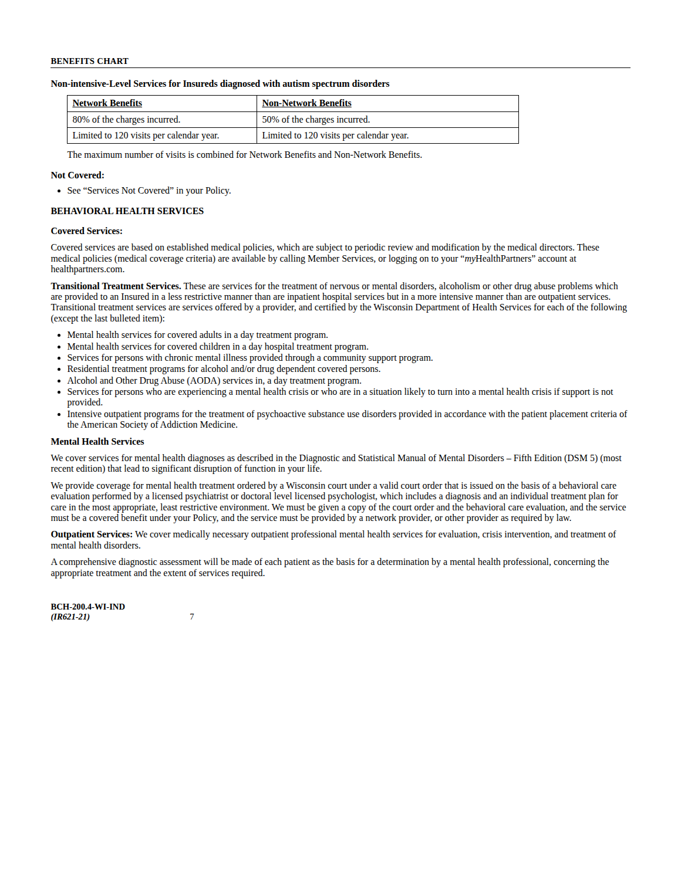BENEFITS CHART
Non-intensive-Level Services for Insureds diagnosed with autism spectrum disorders
| Network Benefits | Non-Network Benefits |
| 80% of the charges incurred. | 50% of the charges incurred. |
| Limited to 120 visits per calendar year. | Limited to 120 visits per calendar year. |
The maximum number of visits is combined for Network Benefits and Non-Network Benefits.
Not Covered:
See “Services Not Covered” in your Policy.
BEHAVIORAL HEALTH SERVICES
Covered Services:
Covered services are based on established medical policies, which are subject to periodic review and modification by the medical directors. These medical policies (medical coverage criteria) are available by calling Member Services, or logging on to your “my HealthPartners” account at healthpartners.com.
Transitional Treatment Services. These are services for the treatment of nervous or mental disorders, alcoholism or other drug abuse problems which are provided to an Insured in a less restrictive manner than are inpatient hospital services but in a more intensive manner than are outpatient services. Transitional treatment services are services offered by a provider, and certified by the Wisconsin Department of Health Services for each of the following (except the last bulleted item):
Mental health services for covered adults in a day treatment program.
Mental health services for covered children in a day hospital treatment program.
Services for persons with chronic mental illness provided through a community support program.
Residential treatment programs for alcohol and/or drug dependent covered persons.
Alcohol and Other Drug Abuse (AODA) services in, a day treatment program.
Services for persons who are experiencing a mental health crisis or who are in a situation likely to turn into a mental health crisis if support is not provided.
Intensive outpatient programs for the treatment of psychoactive substance use disorders provided in accordance with the patient placement criteria of the American Society of Addiction Medicine.
Mental Health Services
We cover services for mental health diagnoses as described in the Diagnostic and Statistical Manual of Mental Disorders – Fifth Edition (DSM 5) (most recent edition) that lead to significant disruption of function in your life.
We provide coverage for mental health treatment ordered by a Wisconsin court under a valid court order that is issued on the basis of a behavioral care evaluation performed by a licensed psychiatrist or doctoral level licensed psychologist, which includes a diagnosis and an individual treatment plan for care in the most appropriate, least restrictive environment. We must be given a copy of the court order and the behavioral care evaluation, and the service must be a covered benefit under your Policy, and the service must be provided by a network provider, or other provider as required by law.
Outpatient Services: We cover medically necessary outpatient professional mental health services for evaluation, crisis intervention, and treatment of mental health disorders.
A comprehensive diagnostic assessment will be made of each patient as the basis for a determination by a mental health professional, concerning the appropriate treatment and the extent of services required.
BCH-200.4-WI-IND
(IR621-21) 7